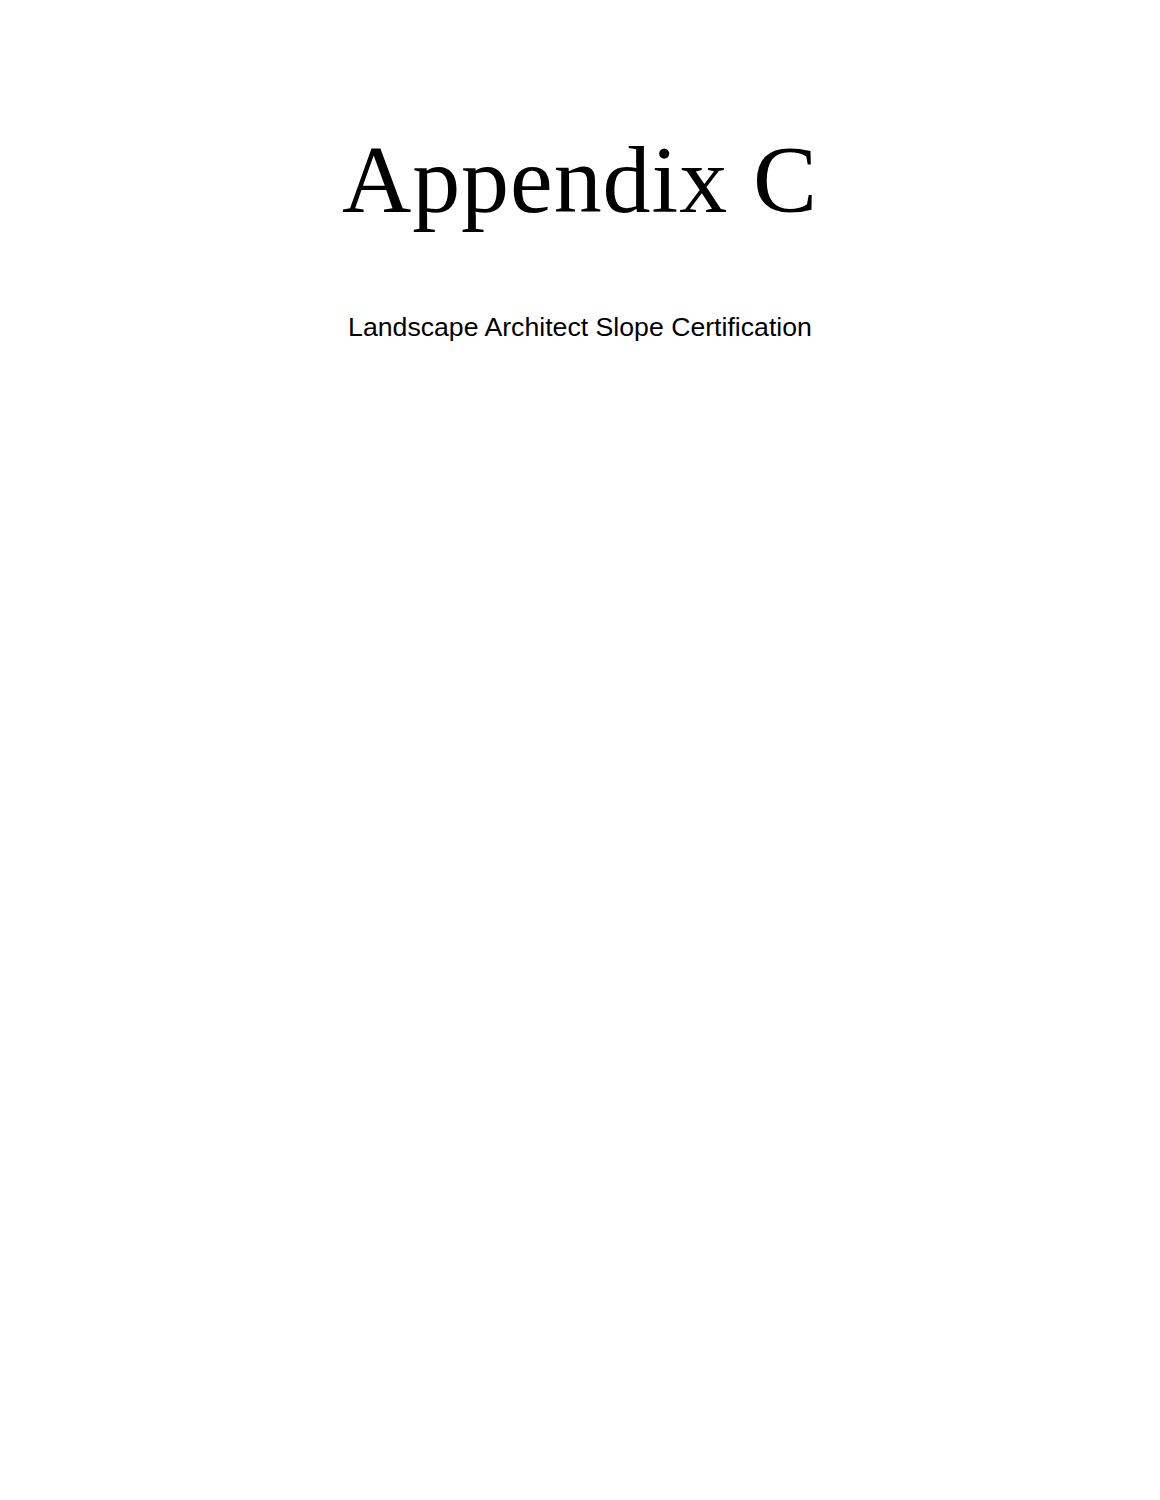Appendix C
Landscape Architect Slope Certification